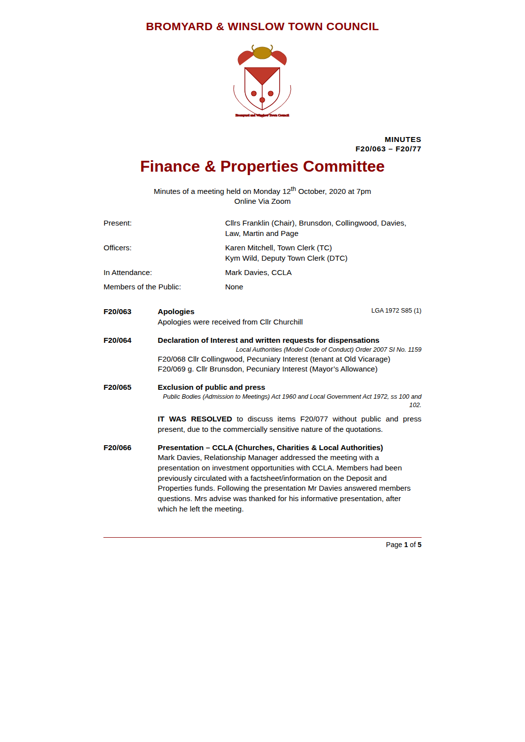BROMYARD & WINSLOW TOWN COUNCIL
MINUTES
F20/063 – F20/77
Finance & Properties Committee
Minutes of a meeting held on Monday 12th October, 2020 at 7pm
Online Via Zoom
| Present: | Cllrs Franklin (Chair), Brunsdon, Collingwood, Davies, Law, Martin and Page |
| Officers: | Karen Mitchell, Town Clerk (TC) Kym Wild, Deputy Town Clerk (DTC) |
| In Attendance: | Mark Davies, CCLA |
| Members of the Public: | None |
| F20/063 | Apologies LGA 1972 S85 (1) Apologies were received from Cllr Churchill |
| F20/064 | Declaration of Interest and written requests for dispensations Local Authorities (Model Code of Conduct) Order 2007 SI No. 1159 F20/068 Cllr Collingwood, Pecuniary Interest (tenant at Old Vicarage) F20/069 g. Cllr Brunsdon, Pecuniary Interest (Mayor’s Allowance) |
| F20/065 | Exclusion of public and press Public Bodies (Admission to Meetings) Act 1960 and Local Government Act 1972, ss 100 and 102. IT WAS RESOLVED to discuss items F20/077 without public and press present, due to the commercially sensitive nature of the quotations. |
| F20/066 | Presentation – CCLA (Churches, Charities & Local Authorities) Mark Davies, Relationship Manager addressed the meeting with a presentation on investment opportunities with CCLA. Members had been previously circulated with a factsheet/information on the Deposit and Properties funds. Following the presentation Mr Davies answered members questions. Mrs advise was thanked for his informative presentation, after which he left the meeting. |
Page 1 of 5